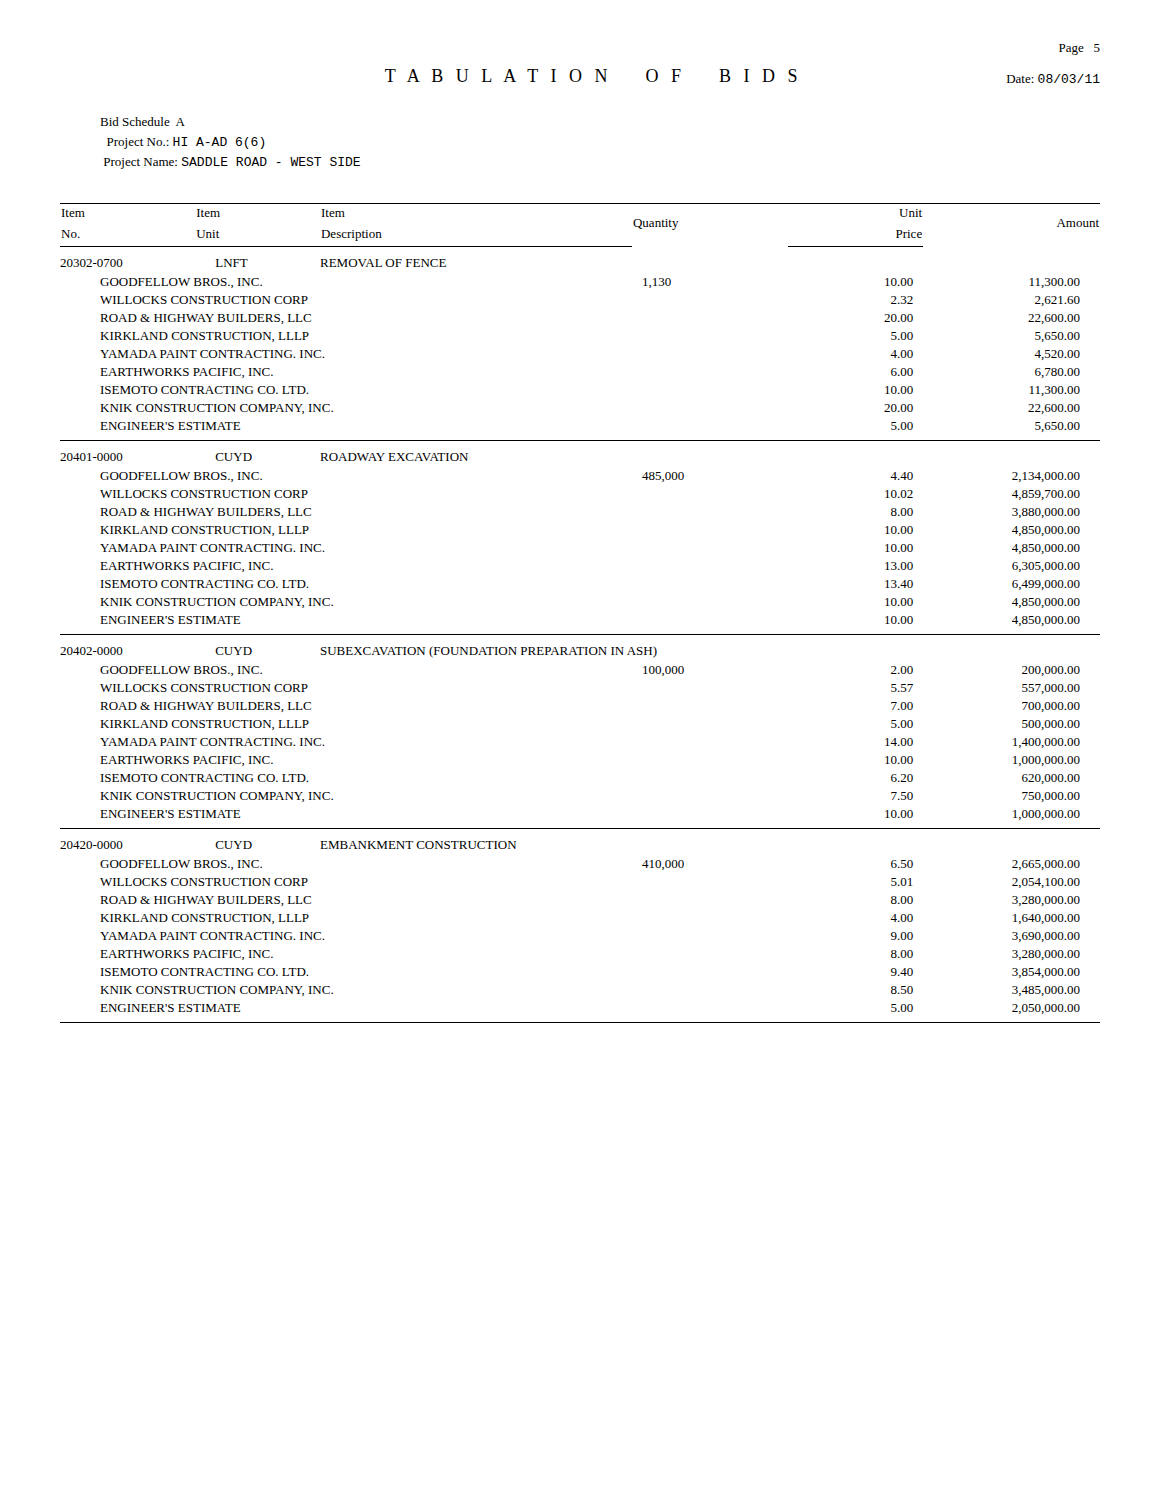Page 5
T A B U L A T I O N O F B I D S
Date: 08/03/11
Bid Schedule A
Project No.: HI A-AD 6(6)
Project Name: SADDLE ROAD - WEST SIDE
| Item | Item | Item | Quantity | Unit | Amount |
| --- | --- | --- | --- | --- | --- |
| No. | Unit | Description | Price |
| 20302-0700 | LNFT | REMOVAL OF FENCE |
| GOODFELLOW BROS., INC. | 1,130 | 10.00 | 11,300.00 |
| WILLOCKS CONSTRUCTION CORP | | 2.32 | 2,621.60 |
| ROAD & HIGHWAY BUILDERS, LLC | | 20.00 | 22,600.00 |
| KIRKLAND CONSTRUCTION, LLLP | | 5.00 | 5,650.00 |
| YAMADA PAINT CONTRACTING. INC. | | 4.00 | 4,520.00 |
| EARTHWORKS PACIFIC, INC. | | 6.00 | 6,780.00 |
| ISEMOTO CONTRACTING CO. LTD. | | 10.00 | 11,300.00 |
| KNIK CONSTRUCTION COMPANY, INC. | | 20.00 | 22,600.00 |
| ENGINEER'S ESTIMATE | | 5.00 | 5,650.00 |
| 20401-0000 | CUYD | ROADWAY EXCAVATION |
| GOODFELLOW BROS., INC. | 485,000 | 4.40 | 2,134,000.00 |
| WILLOCKS CONSTRUCTION CORP | | 10.02 | 4,859,700.00 |
| ROAD & HIGHWAY BUILDERS, LLC | | 8.00 | 3,880,000.00 |
| KIRKLAND CONSTRUCTION, LLLP | | 10.00 | 4,850,000.00 |
| YAMADA PAINT CONTRACTING. INC. | | 10.00 | 4,850,000.00 |
| EARTHWORKS PACIFIC, INC. | | 13.00 | 6,305,000.00 |
| ISEMOTO CONTRACTING CO. LTD. | | 13.40 | 6,499,000.00 |
| KNIK CONSTRUCTION COMPANY, INC. | | 10.00 | 4,850,000.00 |
| ENGINEER'S ESTIMATE | | 10.00 | 4,850,000.00 |
| 20402-0000 | CUYD | SUBEXCAVATION (FOUNDATION PREPARATION IN ASH) |
| GOODFELLOW BROS., INC. | 100,000 | 2.00 | 200,000.00 |
| WILLOCKS CONSTRUCTION CORP | | 5.57 | 557,000.00 |
| ROAD & HIGHWAY BUILDERS, LLC | | 7.00 | 700,000.00 |
| KIRKLAND CONSTRUCTION, LLLP | | 5.00 | 500,000.00 |
| YAMADA PAINT CONTRACTING. INC. | | 14.00 | 1,400,000.00 |
| EARTHWORKS PACIFIC, INC. | | 10.00 | 1,000,000.00 |
| ISEMOTO CONTRACTING CO. LTD. | | 6.20 | 620,000.00 |
| KNIK CONSTRUCTION COMPANY, INC. | | 7.50 | 750,000.00 |
| ENGINEER'S ESTIMATE | | 10.00 | 1,000,000.00 |
| 20420-0000 | CUYD | EMBANKMENT CONSTRUCTION |
| GOODFELLOW BROS., INC. | 410,000 | 6.50 | 2,665,000.00 |
| WILLOCKS CONSTRUCTION CORP | | 5.01 | 2,054,100.00 |
| ROAD & HIGHWAY BUILDERS, LLC | | 8.00 | 3,280,000.00 |
| KIRKLAND CONSTRUCTION, LLLP | | 4.00 | 1,640,000.00 |
| YAMADA PAINT CONTRACTING. INC. | | 9.00 | 3,690,000.00 |
| EARTHWORKS PACIFIC, INC. | | 8.00 | 3,280,000.00 |
| ISEMOTO CONTRACTING CO. LTD. | | 9.40 | 3,854,000.00 |
| KNIK CONSTRUCTION COMPANY, INC. | | 8.50 | 3,485,000.00 |
| ENGINEER'S ESTIMATE | | 5.00 | 2,050,000.00 |